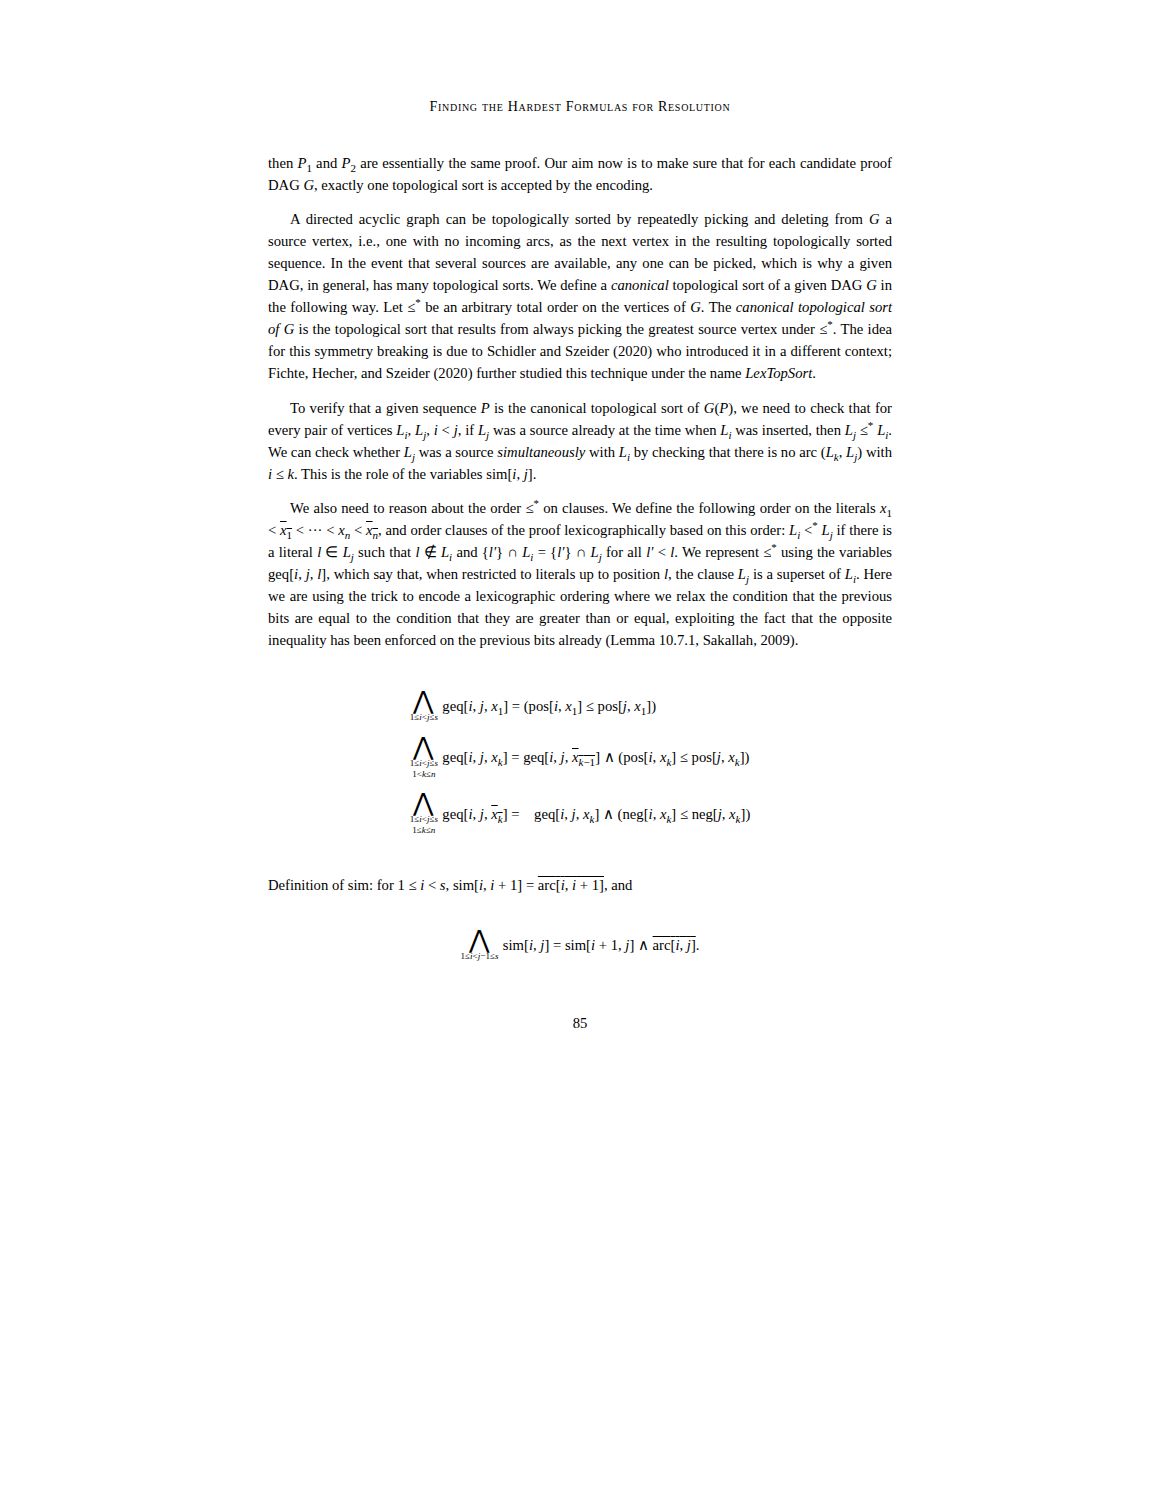Finding the Hardest Formulas for Resolution
then P1 and P2 are essentially the same proof. Our aim now is to make sure that for each candidate proof DAG G, exactly one topological sort is accepted by the encoding.
A directed acyclic graph can be topologically sorted by repeatedly picking and deleting from G a source vertex, i.e., one with no incoming arcs, as the next vertex in the resulting topologically sorted sequence. In the event that several sources are available, any one can be picked, which is why a given DAG, in general, has many topological sorts. We define a canonical topological sort of a given DAG G in the following way. Let ≤* be an arbitrary total order on the vertices of G. The canonical topological sort of G is the topological sort that results from always picking the greatest source vertex under ≤*. The idea for this symmetry breaking is due to Schidler and Szeider (2020) who introduced it in a different context; Fichte, Hecher, and Szeider (2020) further studied this technique under the name LexTopSort.
To verify that a given sequence P is the canonical topological sort of G(P), we need to check that for every pair of vertices Li, Lj, i < j, if Lj was a source already at the time when Li was inserted, then Lj ≤* Li. We can check whether Lj was a source simultaneously with Li by checking that there is no arc (Lk, Lj) with i ≤ k. This is the role of the variables sim[i, j].
We also need to reason about the order ≤* on clauses. We define the following order on the literals x1 < x1 < ··· < xn < xn, and order clauses of the proof lexicographically based on this order: Li <* Lj if there is a literal l ∈ Lj such that l ∉ Li and {l′} ∩ Li = {l′} ∩ Lj for all l′ < l. We represent ≤* using the variables geq[i, j, l], which say that, when restricted to literals up to position l, the clause Lj is a superset of Li. Here we are using the trick to encode a lexicographic ordering where we relax the condition that the previous bits are equal to the condition that they are greater than or equal, exploiting the fact that the opposite inequality has been enforced on the previous bits already (Lemma 10.7.1, Sakallah, 2009).
| ⋀ 1≤ i < j ≤ s | geq [ i , j , x 1 ] = ( pos [ i , x 1 ] ≤ pos [ j , x 1 ]) |
| ⋀ 1≤ i < j ≤ s 1< k ≤ n | geq [ i , j , x k ] = geq [ i , j , x k −1 ] ∧ ( pos [ i , x k ] ≤ pos [ j , x k ]) |
| ⋀ 1≤ i < j ≤ s 1≤ k ≤ n | geq [ i , j , x k ] = geq [ i , j , x k ] ∧ ( neg [ i , x k ] ≤ neg [ j , x k ]) |
Definition of sim: for 1 ≤ i < s, sim[i, i + 1] = arc[i, i + 1], and
| ⋀ 1≤ i < j −1≤ s | sim [ i , j ] = sim [ i + 1, j ] ∧ arc [ i , j ] . |
85